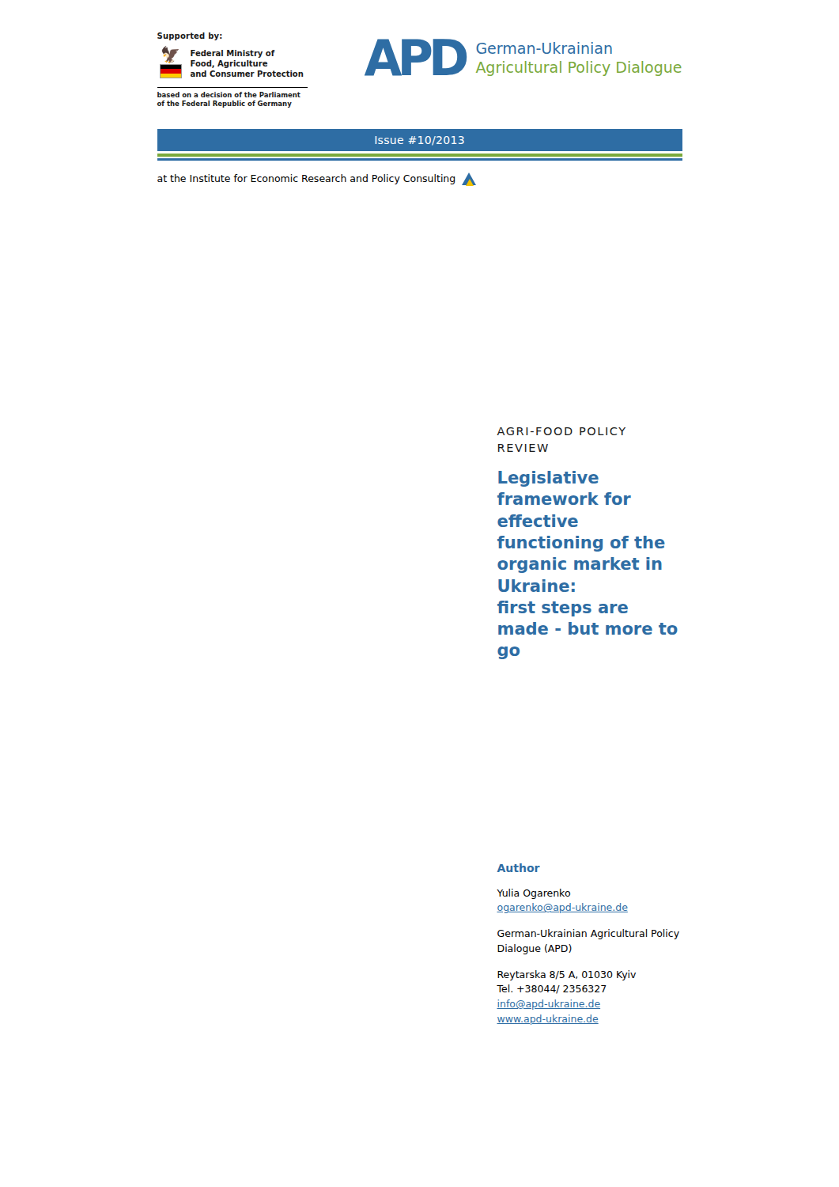Supported by:
🦅
Federal Ministry of
Food, Agriculture
and Consumer Protection
based on a decision of the Parliament
of the Federal Republic of Germany
APD
German-Ukrainian
Agricultural Policy Dialogue
Issue #10/2013
at the Institute for Economic Research and Policy Consulting
AGRI-FOOD POLICY REVIEW
Legislative framework for effective functioning of the organic market in Ukraine:
first steps are made - but more to go
Author
Yulia Ogarenko
ogarenko@apd-ukraine.de
German-Ukrainian Agricultural Policy Dialogue (APD)
Reytarska 8/5 A, 01030 Kyiv
Tel. +38044/ 2356327
info@apd-ukraine.de
www.apd-ukraine.de